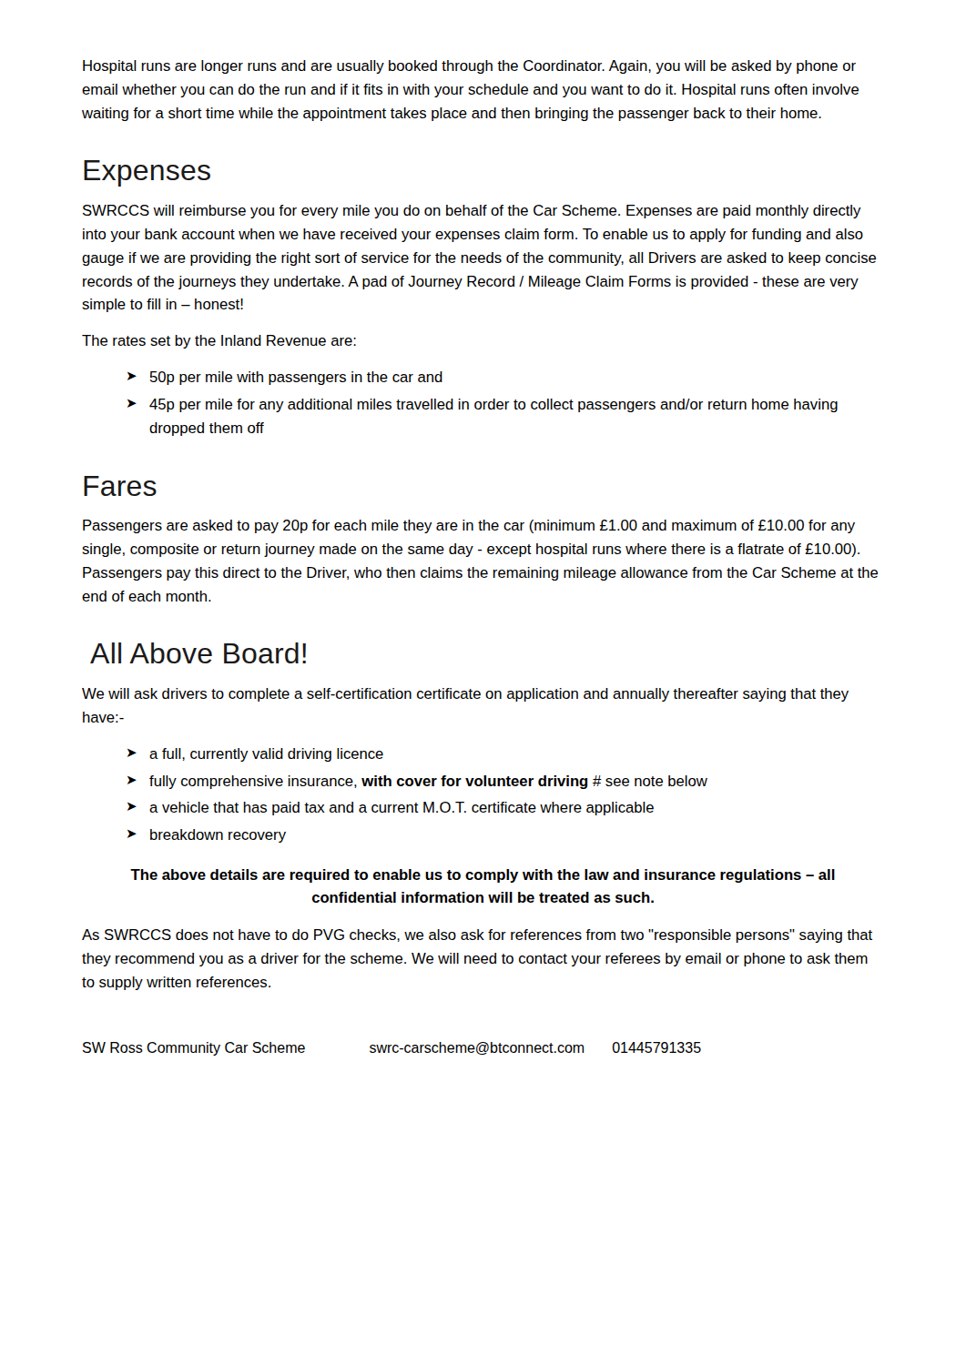Hospital runs are longer runs and are usually booked through the Coordinator. Again, you will be asked by phone or email whether you can do the run and if it fits in with your schedule and you want to do it. Hospital runs often involve waiting for a short time while the appointment takes place and then bringing the passenger back to their home.
Expenses
SWRCCS will reimburse you for every mile you do on behalf of the Car Scheme. Expenses are paid monthly directly into your bank account when we have received your expenses claim form. To enable us to apply for funding and also gauge if we are providing the right sort of service for the needs of the community, all Drivers are asked to keep concise records of the journeys they undertake. A pad of Journey Record / Mileage Claim Forms is provided - these are very simple to fill in – honest!
The rates set by the Inland Revenue are:
50p per mile with passengers in the car and
45p per mile for any additional miles travelled in order to collect passengers and/or return home having dropped them off
Fares
Passengers are asked to pay 20p for each mile they are in the car (minimum £1.00 and maximum of £10.00 for any single, composite or return journey made on the same day - except hospital runs where there is a flatrate of £10.00). Passengers pay this direct to the Driver, who then claims the remaining mileage allowance from the Car Scheme at the end of each month.
All Above Board!
We will ask drivers to complete a self-certification certificate on application and annually thereafter saying that they have:-
a full, currently valid driving licence
fully comprehensive insurance, with cover for volunteer driving # see note below
a vehicle that has paid tax and a current M.O.T. certificate where applicable
breakdown recovery
The above details are required to enable us to comply with the law and insurance regulations – all confidential information will be treated as such.
As SWRCCS does not have to do PVG checks, we also ask for references from two "responsible persons" saying that they recommend you as a driver for the scheme. We will need to contact your referees by email or phone to ask them to supply written references.
SW Ross Community Car Scheme swrc-carscheme@btconnect.com 01445791335